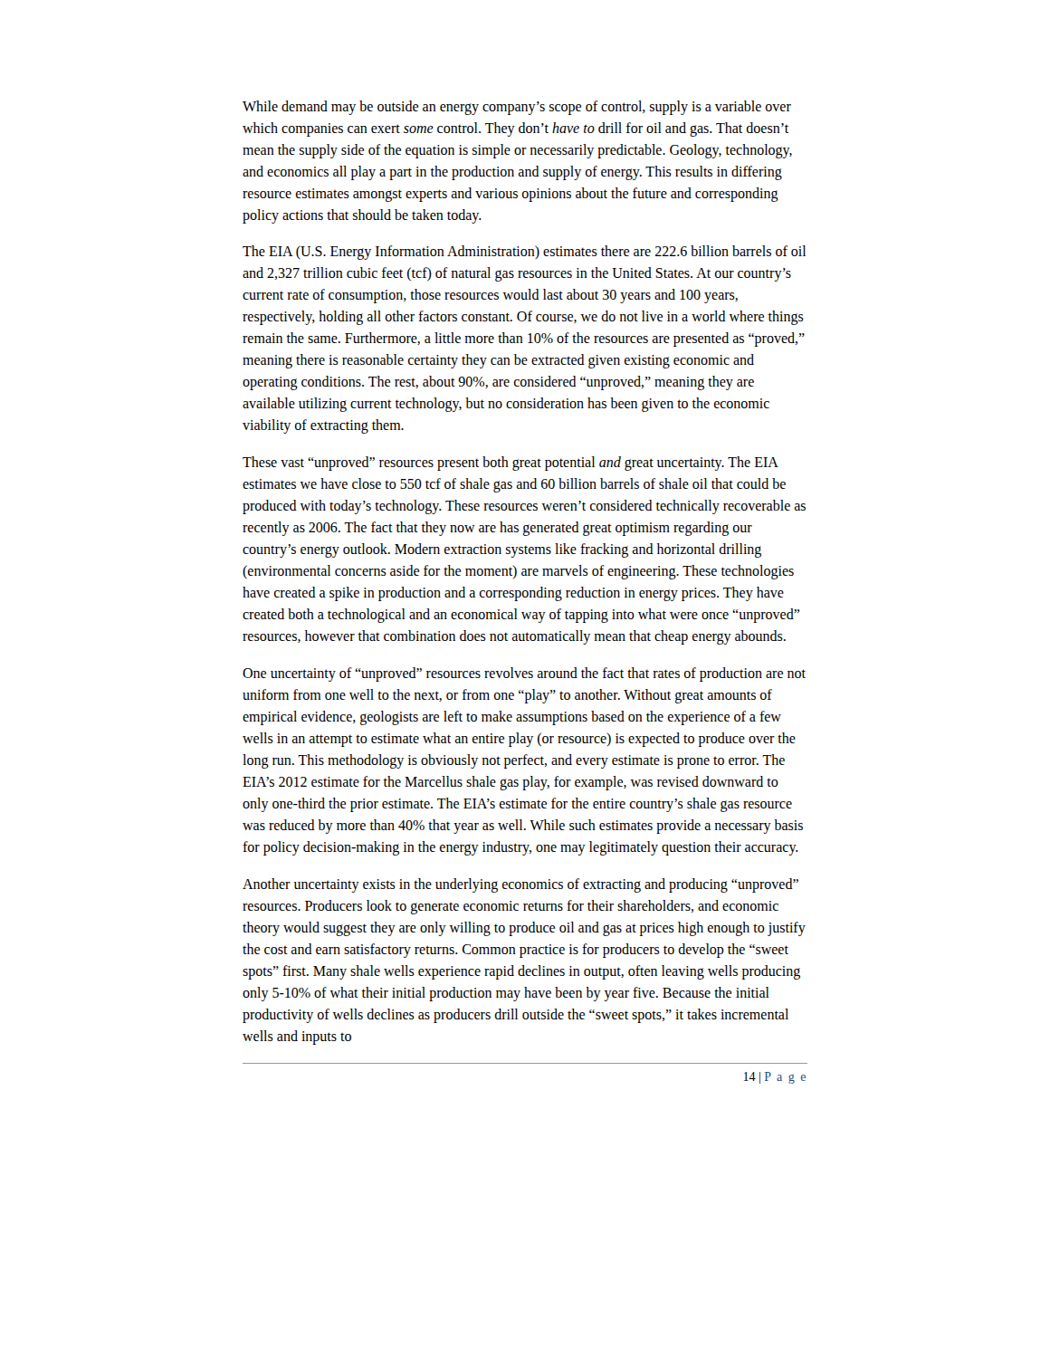While demand may be outside an energy company’s scope of control, supply is a variable over which companies can exert some control. They don’t have to drill for oil and gas. That doesn’t mean the supply side of the equation is simple or necessarily predictable. Geology, technology, and economics all play a part in the production and supply of energy. This results in differing resource estimates amongst experts and various opinions about the future and corresponding policy actions that should be taken today.
The EIA (U.S. Energy Information Administration) estimates there are 222.6 billion barrels of oil and 2,327 trillion cubic feet (tcf) of natural gas resources in the United States. At our country’s current rate of consumption, those resources would last about 30 years and 100 years, respectively, holding all other factors constant. Of course, we do not live in a world where things remain the same. Furthermore, a little more than 10% of the resources are presented as “proved,” meaning there is reasonable certainty they can be extracted given existing economic and operating conditions. The rest, about 90%, are considered “unproved,” meaning they are available utilizing current technology, but no consideration has been given to the economic viability of extracting them.
These vast “unproved” resources present both great potential and great uncertainty. The EIA estimates we have close to 550 tcf of shale gas and 60 billion barrels of shale oil that could be produced with today’s technology. These resources weren’t considered technically recoverable as recently as 2006. The fact that they now are has generated great optimism regarding our country’s energy outlook. Modern extraction systems like fracking and horizontal drilling (environmental concerns aside for the moment) are marvels of engineering. These technologies have created a spike in production and a corresponding reduction in energy prices. They have created both a technological and an economical way of tapping into what were once “unproved” resources, however that combination does not automatically mean that cheap energy abounds.
One uncertainty of “unproved” resources revolves around the fact that rates of production are not uniform from one well to the next, or from one “play” to another. Without great amounts of empirical evidence, geologists are left to make assumptions based on the experience of a few wells in an attempt to estimate what an entire play (or resource) is expected to produce over the long run. This methodology is obviously not perfect, and every estimate is prone to error. The EIA’s 2012 estimate for the Marcellus shale gas play, for example, was revised downward to only one-third the prior estimate. The EIA’s estimate for the entire country’s shale gas resource was reduced by more than 40% that year as well. While such estimates provide a necessary basis for policy decision-making in the energy industry, one may legitimately question their accuracy.
Another uncertainty exists in the underlying economics of extracting and producing “unproved” resources. Producers look to generate economic returns for their shareholders, and economic theory would suggest they are only willing to produce oil and gas at prices high enough to justify the cost and earn satisfactory returns. Common practice is for producers to develop the “sweet spots” first. Many shale wells experience rapid declines in output, often leaving wells producing only 5-10% of what their initial production may have been by year five. Because the initial productivity of wells declines as producers drill outside the “sweet spots,” it takes incremental wells and inputs to
14 | P a g e